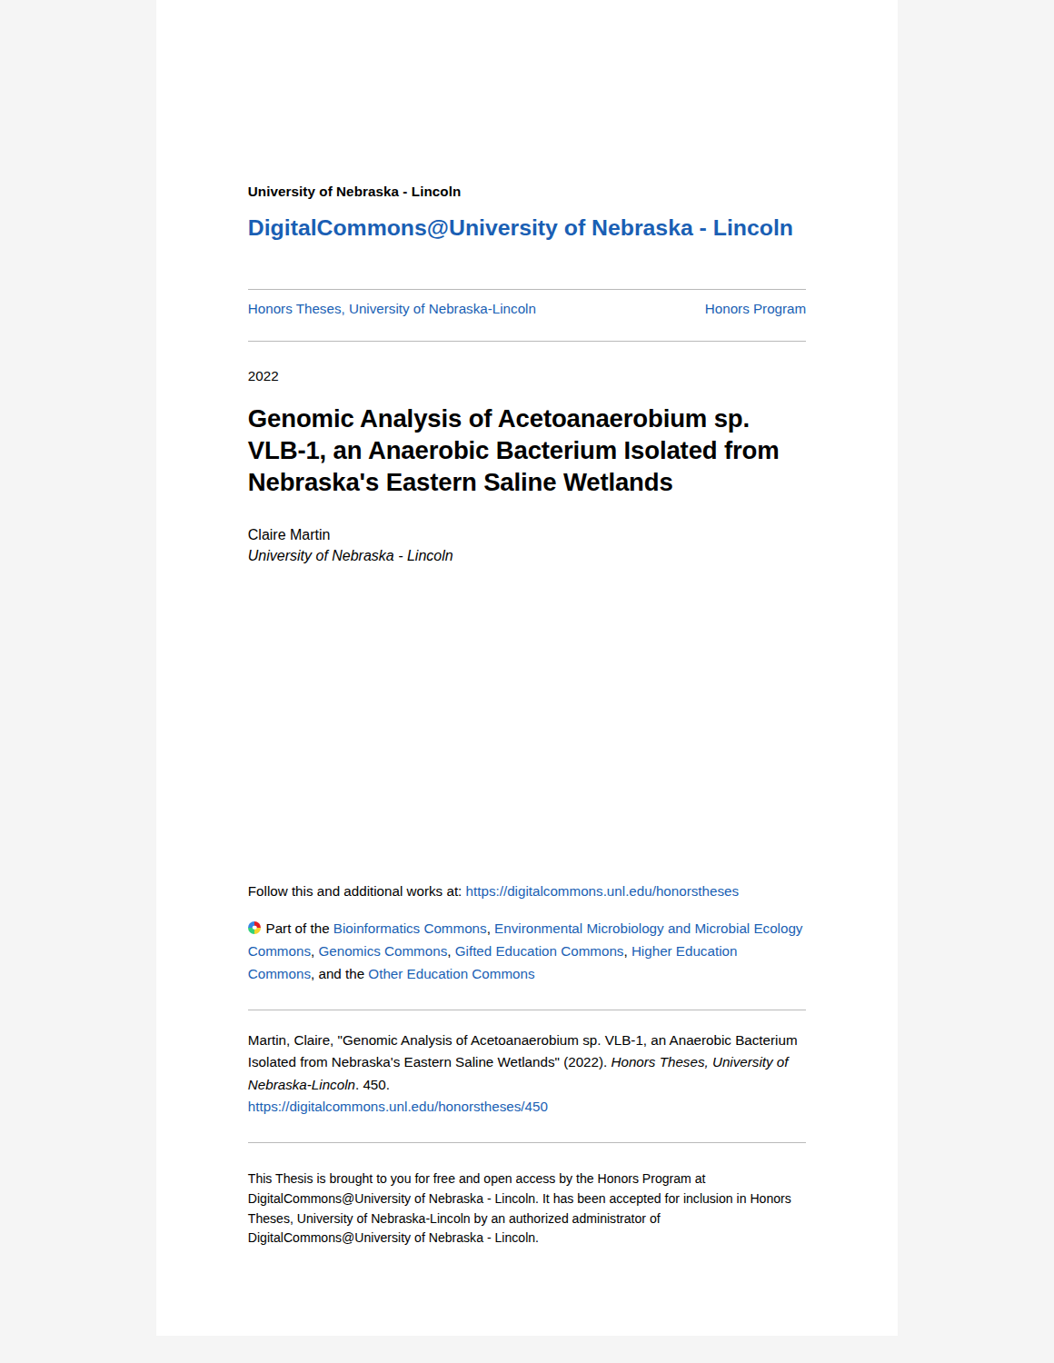University of Nebraska - Lincoln
DigitalCommons@University of Nebraska - Lincoln
Honors Theses, University of Nebraska-Lincoln Honors Program
2022
Genomic Analysis of Acetoanaerobium sp. VLB-1, an Anaerobic Bacterium Isolated from Nebraska's Eastern Saline Wetlands
Claire Martin University of Nebraska - Lincoln
Follow this and additional works at: https://digitalcommons.unl.edu/honorstheses
Part of the Bioinformatics Commons, Environmental Microbiology and Microbial Ecology Commons, Genomics Commons, Gifted Education Commons, Higher Education Commons, and the Other Education Commons
Martin, Claire, "Genomic Analysis of Acetoanaerobium sp. VLB-1, an Anaerobic Bacterium Isolated from Nebraska's Eastern Saline Wetlands" (2022). Honors Theses, University of Nebraska-Lincoln. 450.
https://digitalcommons.unl.edu/honorstheses/450
This Thesis is brought to you for free and open access by the Honors Program at DigitalCommons@University of Nebraska - Lincoln. It has been accepted for inclusion in Honors Theses, University of Nebraska-Lincoln by an authorized administrator of DigitalCommons@University of Nebraska - Lincoln.